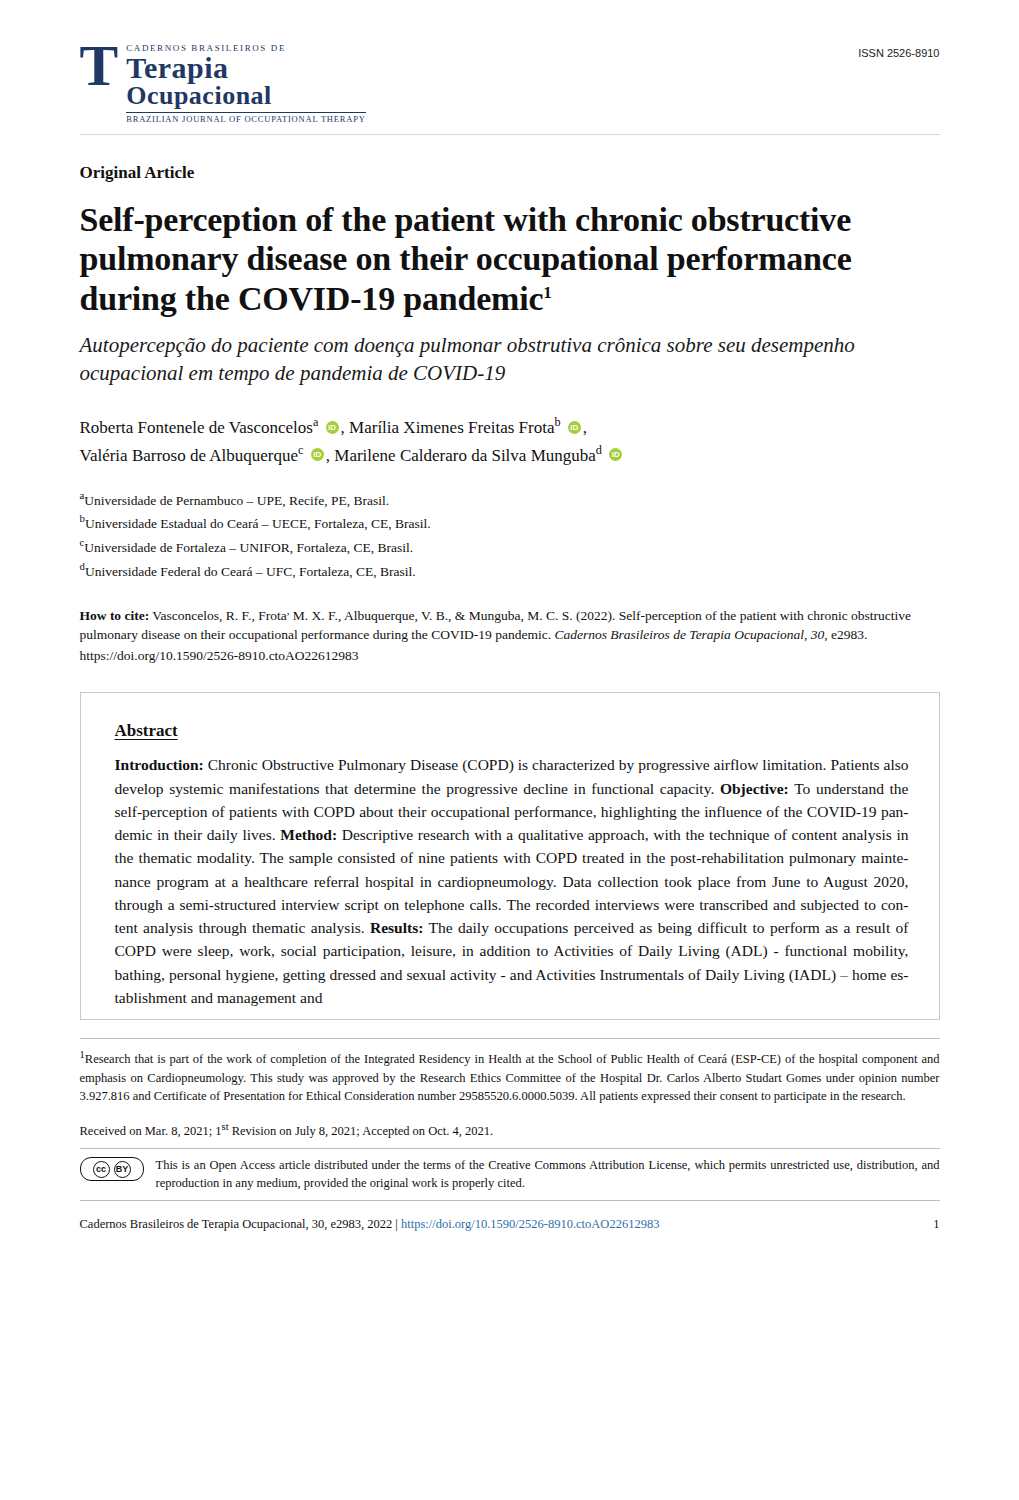T
Cadernos Brasileiros de
Terapia
Ocupacional
Brazilian Journal of Occupational Therapy
ISSN 2526-8910
Original Article
Self-perception of the patient with chronic obstructive pulmonary disease on their occupational performance during the COVID-19 pandemic1
Autopercepção do paciente com doença pulmonar obstrutiva crônica sobre seu desempenho ocupacional em tempo de pandemia de COVID-19
Roberta Fontenele de Vasconcelosa , Marília Ximenes Freitas Frotab ,
Valéria Barroso de Albuquerquec , Marilene Calderaro da Silva Mungubad
aUniversidade de Pernambuco – UPE, Recife, PE, Brasil.
bUniversidade Estadual do Ceará – UECE, Fortaleza, CE, Brasil.
cUniversidade de Fortaleza – UNIFOR, Fortaleza, CE, Brasil.
dUniversidade Federal do Ceará – UFC, Fortaleza, CE, Brasil.
How to cite: Vasconcelos, R. F., Frota, M. X. F., Albuquerque, V. B., & Munguba, M. C. S. (2022). Self-perception of the patient with chronic obstructive pulmonary disease on their occupational performance during the COVID-19 pandemic. Cadernos Brasileiros de Terapia Ocupacional, 30, e2983. https://doi.org/10.1590/2526-8910.ctoAO22612983
Abstract
Introduction: Chronic Obstructive Pulmonary Disease (COPD) is characterized by progressive airflow limitation. Patients also develop systemic manifestations that determine the progressive decline in functional capacity. Objective: To understand the self-perception of patients with COPD about their occupational performance, highlighting the influence of the COVID-19 pandemic in their daily lives. Method: Descriptive research with a qualitative approach, with the technique of content analysis in the thematic modality. The sample consisted of nine patients with COPD treated in the post-rehabilitation pulmonary maintenance program at a healthcare referral hospital in cardiopneumology. Data collection took place from June to August 2020, through a semi-structured interview script on telephone calls. The recorded interviews were transcribed and subjected to content analysis through thematic analysis. Results: The daily occupations perceived as being difficult to perform as a result of COPD were sleep, work, social participation, leisure, in addition to Activities of Daily Living (ADL) - functional mobility, bathing, personal hygiene, getting dressed and sexual activity - and Activities Instrumentals of Daily Living (IADL) – home establishment and management and
1Research that is part of the work of completion of the Integrated Residency in Health at the School of Public Health of Ceará (ESP-CE) of the hospital component and emphasis on Cardiopneumology. This study was approved by the Research Ethics Committee of the Hospital Dr. Carlos Alberto Studart Gomes under opinion number 3.927.816 and Certificate of Presentation for Ethical Consideration number 29585520.6.0000.5039. All patients expressed their consent to participate in the research.
Received on Mar. 8, 2021; 1st Revision on July 8, 2021; Accepted on Oct. 4, 2021.
cc BY
This is an Open Access article distributed under the terms of the Creative Commons Attribution License, which permits unrestricted use, distribution, and reproduction in any medium, provided the original work is properly cited.
Cadernos Brasileiros de Terapia Ocupacional, 30, e2983, 2022 | https://doi.org/10.1590/2526-8910.ctoAO22612983
1